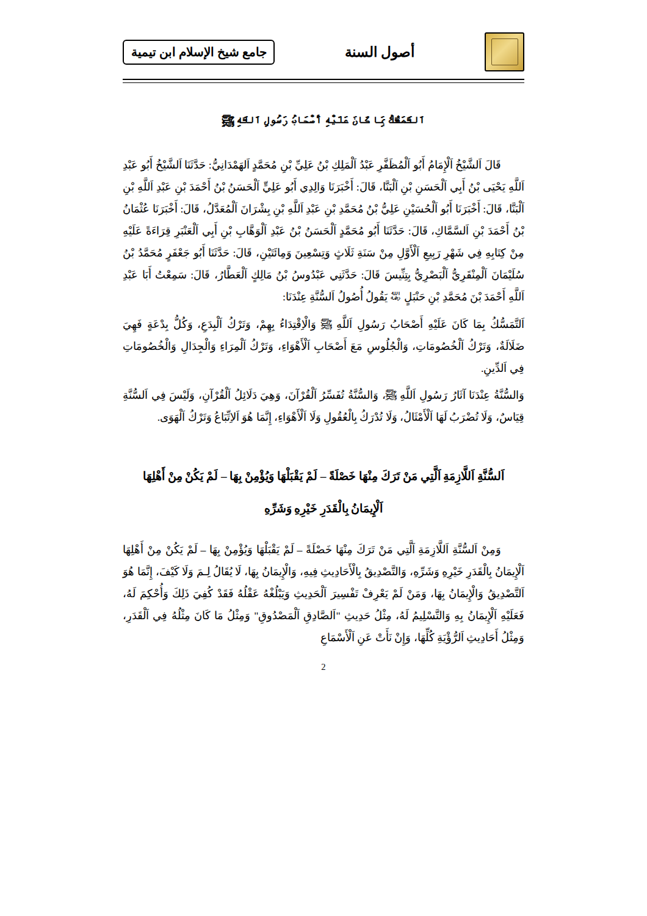أصول السنة
جامع شيخ الإسلام ابن تيمية
اَلتَّمَسُّكُ بِمَا كَانَ عَلَيْهِ أَصْحَابُ رَسُولِ اَللَّهِ ﷺ
قَالَ اَلشَّيْخُ اَلْإِمَامُ أَبُو اَلْمُظَفَّرِ عَبْدُ اَلْمَلِكِ بْنُ عَلِيِّ بْنِ مُحَمَّدٍ اَلهَمْدَانِيُّ: حَدَّثَنَا اَلشَّيْخُ أَبُو عَبْدِ اَللَّهِ يَحْيَى بْنُ أَبِي اَلْحَسَنِ بْنِ اَلْبَنَّا، قَالَ: أَخْبَرَنَا وَالِدِي أَبُو عَلِيٍّ اَلْحَسَنُ بْنُ أَحْمَدَ بْنِ عَبْدِ اَللَّهِ بْنِ اَلْبَنَّا، قَالَ: أَخْبَرَنَا أَبُو اَلْحُسَيْنِ عَلِيُّ بْنُ مُحَمَّدِ بْنِ عَبْدِ اَللَّهِ بْنِ بِشْرَانَ اَلْمُعَدَّلُ، قَالَ: أَخْبَرَنَا عُثْمَانُ بْنُ أَحْمَدَ بْنِ اَلسَّمَّاكِ، قَالَ: حَدَّثَنَا أَبُو مُحَمَّدٍ اَلْحَسَنُ بْنُ عَبْدِ اَلْوَهَّابِ بْنِ أَبِي اَلْعَنْبَرِ قِرَاءَةً عَلَيْهِ مِنْ كِتَابِهِ فِي شَهْرِ رَبِيعِ اَلْأَوَّلِ مِنْ سَنَةِ ثَلَاثٍ وَتِسْعِينَ وَمِائَتَيْنِ، قَالَ: حَدَّثَنَا أَبُو جَعْفَرٍ مُحَمَّدُ بْنُ سُلَيْمَانَ اَلْمِنْقَرِيُّ اَلْبَصْرِيُّ بِتِنِّيسَ قَالَ: حَدَّثَنِي عَبْدُوسُ بْنُ مَالِكٍ اَلْعَطَّارُ، قَالَ: سَمِعْتُ أَبَا عَبْدِ اَللَّهِ أَحْمَدَ بْنَ مُحَمَّدِ بْنِ حَنْبَلٍ ﵀ يَقُولُ أُصُولُ اَلسُّنَّةِ عِنْدَنَا:
اَلتَّمَسُّكُ بِمَا كَانَ عَلَيْهِ أَصْحَابُ رَسُولِ اَللَّهِ ﷺ وَالْاِقْتِدَاءُ بِهِمْ، وَتَرْكُ اَلْبِدَعِ، وَكُلُّ بِدْعَةٍ فَهِيَ ضَلَالَةٌ، وَتَرْكُ اَلْخُصُومَاتِ، وَالْجُلُوسِ مَعَ أَصْحَابِ اَلْأَهْوَاءِ، وَتَرْكُ اَلْمِرَاءِ وَالْجِدَالِ وَالْخُصُومَاتِ فِي اَلدِّينِ.
وَالسُّنَّةُ عِنْدَنَا آثَارُ رَسُولِ اَللَّهِ ﷺ، وَالسُّنَّةُ تُفَسِّرُ اَلْقُرْآنَ، وَهِيَ دَلَائِلُ اَلْقُرْآنِ، وَلَيْسَ فِي اَلسُّنَّةِ قِيَاسٌ، وَلَا تُضْرَبُ لَهَا اَلْأَمْثَالُ، وَلَا تُدْرَكُ بِالْعُقُولِ وَلَا اَلْأَهْوَاءِ، إِنَّمَا هُوَ اَلاِتِّبَاعُ وَتَرْكُ اَلْهَوَى.
اَلسُّنَّةِ اَللَّازِمَةِ اَلَّتِي مَنْ تَرَكَ مِنْهَا خَصْلَةً – لَمْ يَقْبَلْهَا وَيُؤْمِنْ بِهَا – لَمْ يَكُنْ مِنْ أَهْلِهَا
اَلْإِيمَانُ بِالْقَدَرِ خَيْرِهِ وَشَرِّهِ
وَمِنْ اَلسُّنَّةِ اَللَّازِمَةِ اَلَّتِي مَنْ تَرَكَ مِنْهَا خَصْلَةً – لَمْ يَقْبَلْهَا وَيُؤْمِنْ بِهَا – لَمْ يَكُنْ مِنْ أَهْلِهَا اَلْإِيمَانُ بِالْقَدَرِ خَيْرِهِ وَشَرِّهِ، وَالتَّصْدِيقُ بِالْأَحَادِيثِ فِيهِ، وَالْإِيمَانُ بِهَا، لَا يُقَالُ لِـمَ وَلَا كَيْفَ، إِنَّمَا هُوَ اَلتَّصْدِيقُ وَالْإِيمَانُ بِهَا، وَمَنْ لَمْ يَعْرِفْ تَفْسِيرَ اَلْحَدِيثِ وَيَبْلُغْهُ عَقْلُهُ فَقَدْ كُفِيَ ذَلِكَ وَأُحْكِمَ لَهُ، فَعَلَيْهِ اَلْإِيمَانُ بِهِ وَالتَّسْلِيمُ لَهُ، مِثْلُ حَدِيثِ "اَلصَّادِقِ اَلْمَصْدُوقِ" وَمِثْلُ مَا كَانَ مِثْلُهُ فِي اَلْقَدَرِ، وَمِثْلُ أَحَادِيثِ اَلرُّؤْيَةِ كُلِّهَا، وَإِنْ نَأَتْ عَنِ اَلْأَسْمَاعِ
2